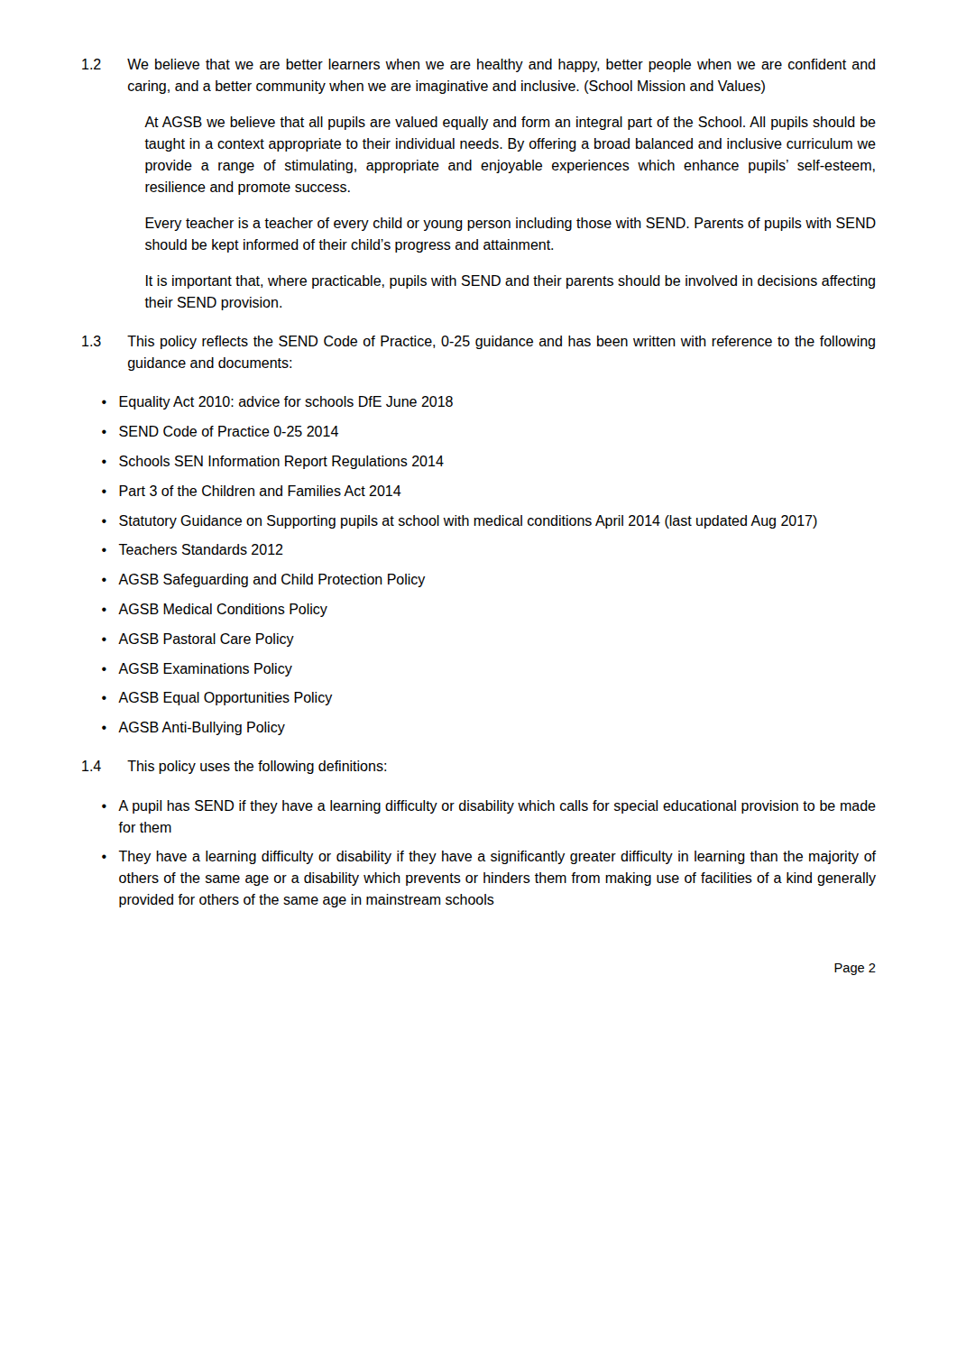1.2
We believe that we are better learners when we are healthy and happy, better people when we are confident and caring, and a better community when we are imaginative and inclusive. (School Mission and Values)
At AGSB we believe that all pupils are valued equally and form an integral part of the School. All pupils should be taught in a context appropriate to their individual needs. By offering a broad balanced and inclusive curriculum we provide a range of stimulating, appropriate and enjoyable experiences which enhance pupils’ self-esteem, resilience and promote success.
Every teacher is a teacher of every child or young person including those with SEND. Parents of pupils with SEND should be kept informed of their child’s progress and attainment.
It is important that, where practicable, pupils with SEND and their parents should be involved in decisions affecting their SEND provision.
1.3
This policy reflects the SEND Code of Practice, 0-25 guidance and has been written with reference to the following guidance and documents:
Equality Act 2010: advice for schools DfE June 2018
SEND Code of Practice 0-25 2014
Schools SEN Information Report Regulations 2014
Part 3 of the Children and Families Act 2014
Statutory Guidance on Supporting pupils at school with medical conditions April 2014 (last updated Aug 2017)
Teachers Standards 2012
AGSB Safeguarding and Child Protection Policy
AGSB Medical Conditions Policy
AGSB Pastoral Care Policy
AGSB Examinations Policy
AGSB Equal Opportunities Policy
AGSB Anti-Bullying Policy
1.4
This policy uses the following definitions:
A pupil has SEND if they have a learning difficulty or disability which calls for special educational provision to be made for them
They have a learning difficulty or disability if they have a significantly greater difficulty in learning than the majority of others of the same age or a disability which prevents or hinders them from making use of facilities of a kind generally provided for others of the same age in mainstream schools
Page 2